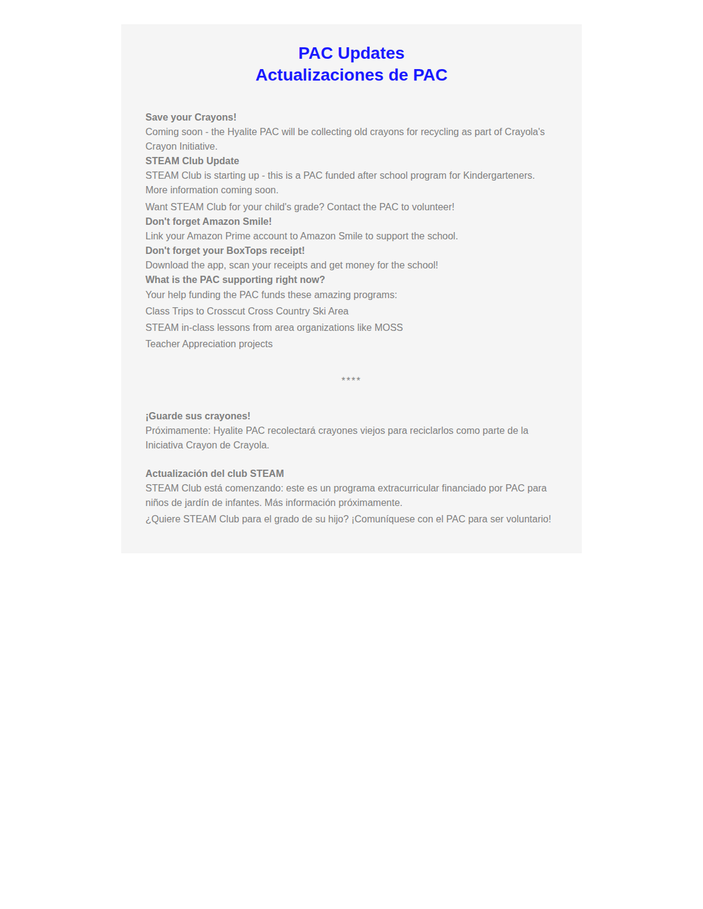PAC Updates
Actualizaciones de PAC
Save your Crayons!
Coming soon - the Hyalite PAC will be collecting old crayons for recycling as part of Crayola's Crayon Initiative.
STEAM Club Update
STEAM Club is starting up - this is a PAC funded after school program for Kindergarteners. More information coming soon.
Want STEAM Club for your child's grade? Contact the PAC to volunteer!
Don't forget Amazon Smile!
Link your Amazon Prime account to Amazon Smile to support the school.
Don't forget your BoxTops receipt!
Download the app, scan your receipts and get money for the school!
What is the PAC supporting right now?
Your help funding the PAC funds these amazing programs:
Class Trips to Crosscut Cross Country Ski Area
STEAM in-class lessons from area organizations like MOSS
Teacher Appreciation projects
****
¡Guarde sus crayones!
Próximamente: Hyalite PAC recolectará crayones viejos para reciclarlos como parte de la Iniciativa Crayon de Crayola.
Actualización del club STEAM
STEAM Club está comenzando: este es un programa extracurricular financiado por PAC para niños de jardín de infantes. Más información próximamente.
¿Quiere STEAM Club para el grado de su hijo? ¡Comuníquese con el PAC para ser voluntario!